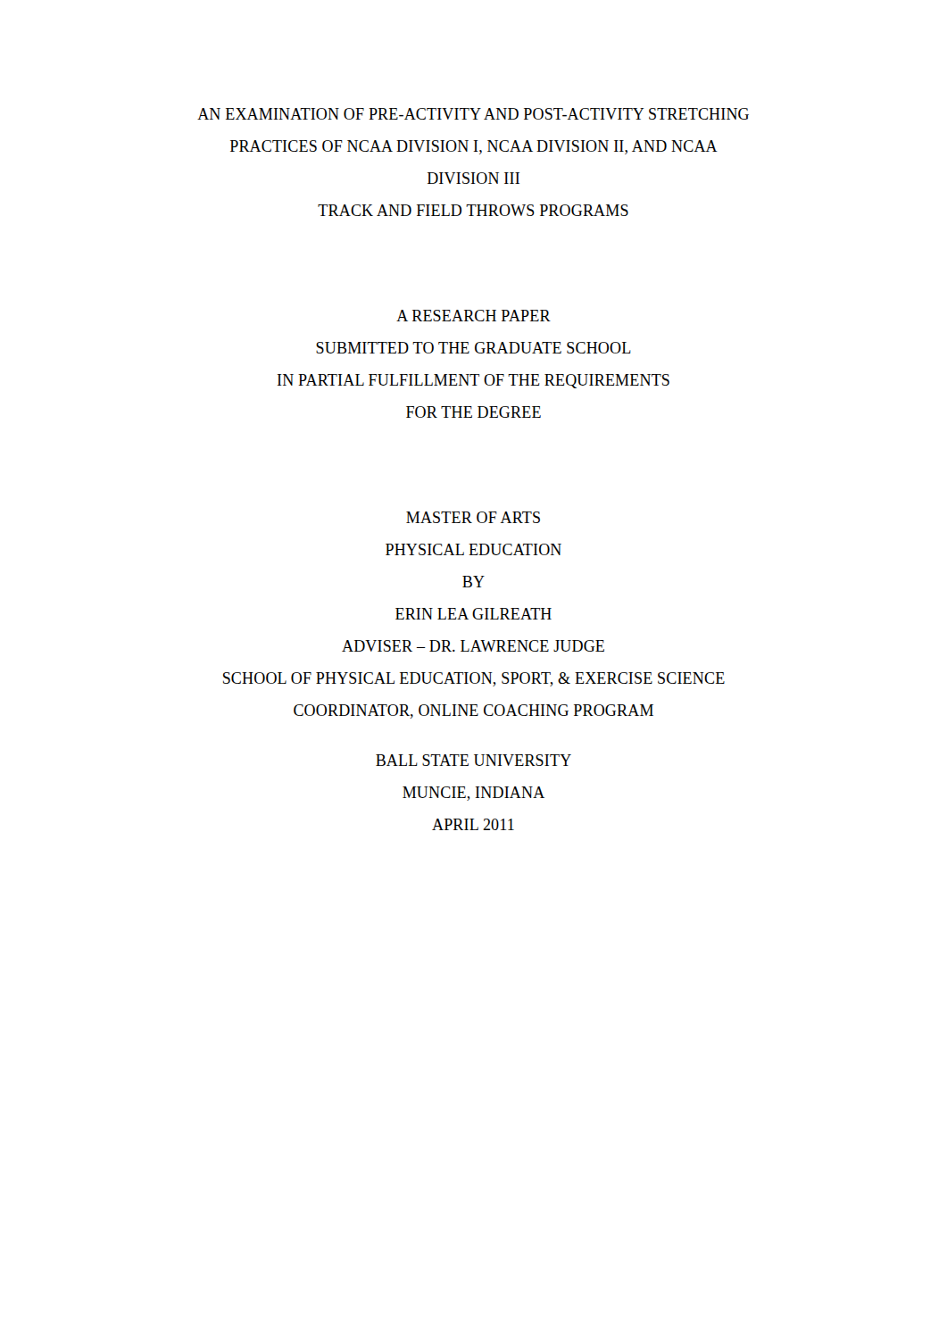AN EXAMINATION OF PRE-ACTIVITY AND POST-ACTIVITY STRETCHING
PRACTICES OF NCAA DIVISION I, NCAA DIVISION II, AND NCAA
DIVISION III
TRACK AND FIELD THROWS PROGRAMS
A RESEARCH PAPER
SUBMITTED TO THE GRADUATE SCHOOL
IN PARTIAL FULFILLMENT OF THE REQUIREMENTS
FOR THE DEGREE
MASTER OF ARTS
PHYSICAL EDUCATION
BY
ERIN LEA GILREATH
ADVISER – DR. LAWRENCE JUDGE
SCHOOL OF PHYSICAL EDUCATION, SPORT, & EXERCISE SCIENCE
COORDINATOR, ONLINE COACHING PROGRAM
BALL STATE UNIVERSITY
MUNCIE, INDIANA
APRIL 2011